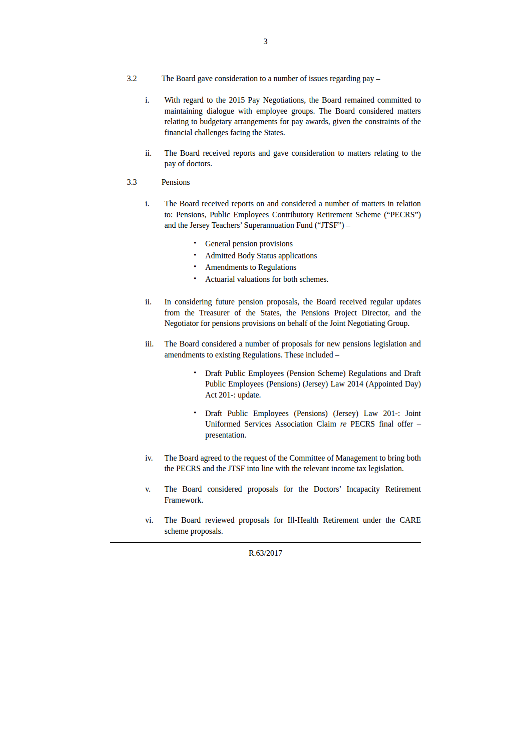3
3.2
The Board gave consideration to a number of issues regarding pay –
i.
With regard to the 2015 Pay Negotiations, the Board remained committed to maintaining dialogue with employee groups. The Board considered matters relating to budgetary arrangements for pay awards, given the constraints of the financial challenges facing the States.
ii.
The Board received reports and gave consideration to matters relating to the pay of doctors.
3.3
Pensions
i.
The Board received reports on and considered a number of matters in relation to: Pensions, Public Employees Contributory Retirement Scheme (“PECRS”) and the Jersey Teachers’ Superannuation Fund (“JTSF”) –
General pension provisions
Admitted Body Status applications
Amendments to Regulations
Actuarial valuations for both schemes.
ii.
In considering future pension proposals, the Board received regular updates from the Treasurer of the States, the Pensions Project Director, and the Negotiator for pensions provisions on behalf of the Joint Negotiating Group.
iii.
The Board considered a number of proposals for new pensions legislation and amendments to existing Regulations. These included –
Draft Public Employees (Pension Scheme) Regulations and Draft Public Employees (Pensions) (Jersey) Law 2014 (Appointed Day) Act 201-: update.
Draft Public Employees (Pensions) (Jersey) Law 201-: Joint Uniformed Services Association Claim re PECRS final offer – presentation.
iv.
The Board agreed to the request of the Committee of Management to bring both the PECRS and the JTSF into line with the relevant income tax legislation.
v.
The Board considered proposals for the Doctors’ Incapacity Retirement Framework.
vi.
The Board reviewed proposals for Ill-Health Retirement under the CARE scheme proposals.
R.63/2017